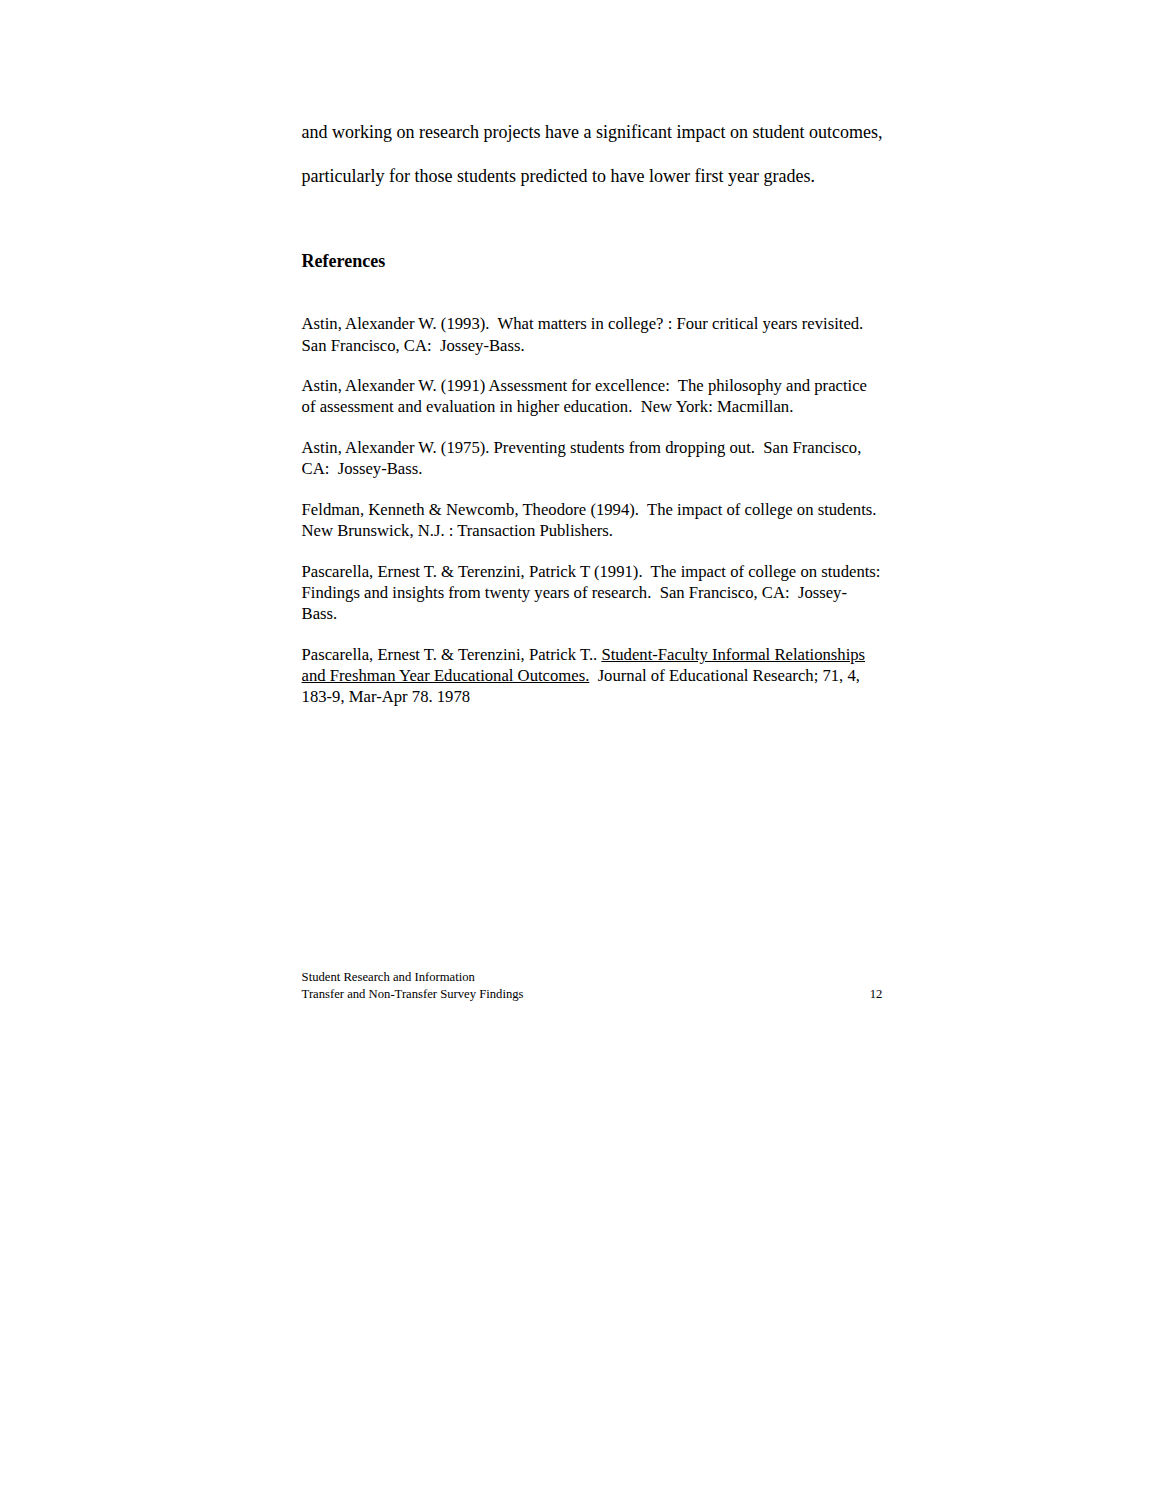and working on research projects have a significant impact on student outcomes, particularly for those students predicted to have lower first year grades.
References
Astin, Alexander W. (1993). What matters in college? : Four critical years revisited. San Francisco, CA: Jossey-Bass.
Astin, Alexander W. (1991) Assessment for excellence: The philosophy and practice of assessment and evaluation in higher education. New York: Macmillan.
Astin, Alexander W. (1975). Preventing students from dropping out. San Francisco, CA: Jossey-Bass.
Feldman, Kenneth & Newcomb, Theodore (1994). The impact of college on students. New Brunswick, N.J. : Transaction Publishers.
Pascarella, Ernest T. & Terenzini, Patrick T (1991). The impact of college on students: Findings and insights from twenty years of research. San Francisco, CA: Jossey-Bass.
Pascarella, Ernest T. & Terenzini, Patrick T.. Student-Faculty Informal Relationships and Freshman Year Educational Outcomes. Journal of Educational Research; 71, 4, 183-9, Mar-Apr 78. 1978
Student Research and Information
Transfer and Non-Transfer Survey Findings 12